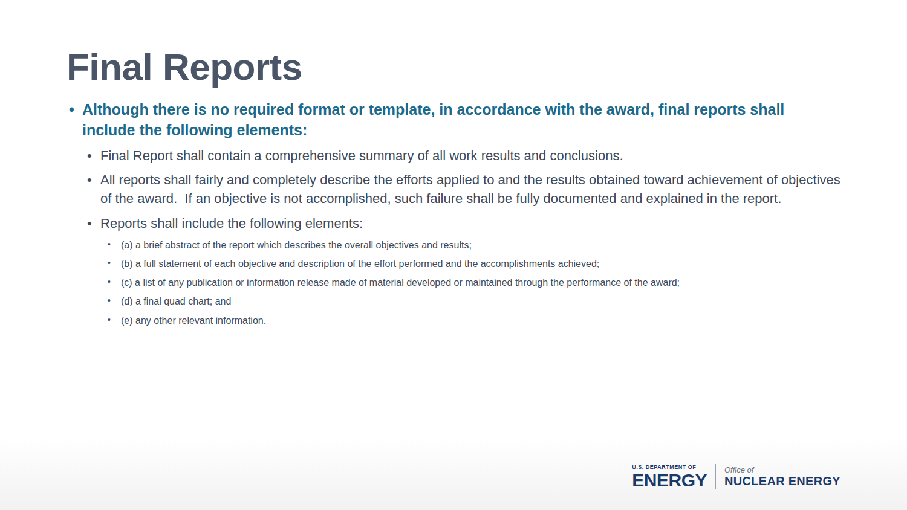Final Reports
Although there is no required format or template, in accordance with the award, final reports shall include the following elements:
Final Report shall contain a comprehensive summary of all work results and conclusions.
All reports shall fairly and completely describe the efforts applied to and the results obtained toward achievement of objectives of the award. If an objective is not accomplished, such failure shall be fully documented and explained in the report.
Reports shall include the following elements:
(a) a brief abstract of the report which describes the overall objectives and results;
(b) a full statement of each objective and description of the effort performed and the accomplishments achieved;
(c) a list of any publication or information release made of material developed or maintained through the performance of the award;
(d) a final quad chart; and
(e) any other relevant information.
U.S. DEPARTMENT OF ENERGY
Office of NUCLEAR ENERGY